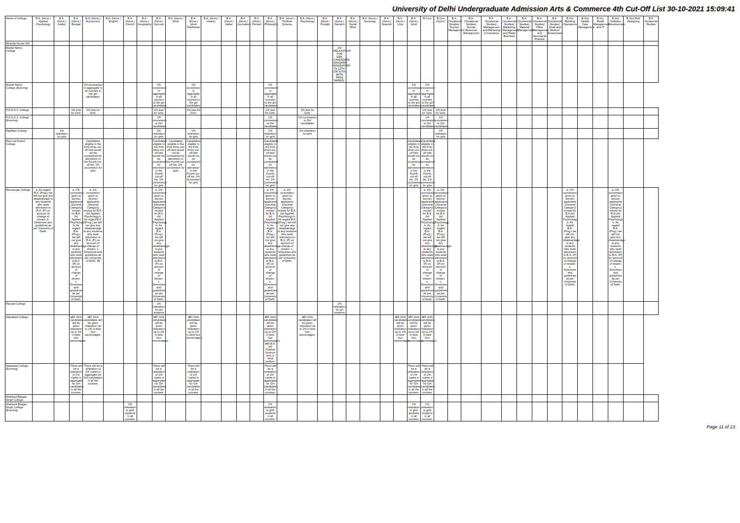University of Delhi Undergraduate Admission Arts & Commerce 4th Cut-Off List 30-10-2021 15:09:41
| Name of College | B.A. (Hons.) Applied Psychology | B.A. (Hons.) Arabic | B.A. (Hons.) Bengali | B.A. (Hons.) Economics | B.A. (Hons.) English | B.A. (Hons.) French | B.A. (Hons.) Geography | B.A. (Hons.) German | B.A. (Hons.) Hindi | B.A. (Hons.) Hindi Patrikarita | B.A. (Hons.) History | B.A. (Hons.) Italian | B.A. (Hons.) Journalism | B.A. (Hons.) Persian | B.A. (Hons.) Philosophy | B.A. (Hons.) Political Science | B.A. (Hons.) Psychology | B.A. (Hons.) Punjabi | B.A. (Hons.) Sanskrit | B.A. (Hons.) Social Work | B.A. (Hons.) Sociology | B.A. (Hons.) Spanish | B.A. (Hons.) Urdu | B.A. (Hons.) Hindi | B.Com | B.Com (Hons.) | B.A. (Vocational Studies) Tourism Management | B.A. (Vocational Studies) Human Resource Management | B.A. (Vocational Studies) Management and Marketing of Insurance | B.A. (Vocational Studies) Marketing Management and Retail Business | B.A. (Vocational Studies) Material Management | B.A. (Vocational Studies) Office Management and Secretarial Practice | B.A. (Vocational Studies) Small and Medium Enterprises | B.Voc Banking Operations | B.Voc Health Care Management | B.Voc Retail Management and IT | B.Voc Software Development | B.Voc Web Designing | B.A Vocational Studies |
| --- | --- | --- | --- | --- | --- | --- | --- | --- | --- | --- | --- | --- | --- | --- | --- | --- | --- | --- | --- | --- | --- | --- | --- | --- | --- | --- | --- | --- | --- | --- | --- | --- | --- | --- | --- | --- | --- | --- | --- |
| Miranda House (W) | | | | | | | | | | | | | | | | | | | | | | | | | | | | | | | | | | | | | | | |
| Motilal Nehru College | | | | | | | | | | | | | | | | | | | 1% RELAXATION FOR GIRL CANDIDATE. SANSKRIT MANDATORY IN 12TH OR 10TH WITH PASS MARKS. | | | | | | | | | | | | | | | | | | | | |
| Motilal Nehru College (Evening) | | | | 1% concession in aggregate in all courses to the girl candidates. | | | | 1% concession in aggregate in all courses to the girl candidates. | | 1% concession in aggregate in all courses to the girl candidates. | | | | | 1% concession in aggregate in all courses to the girl candidates | | | | | | | | | 1% concession in aggregate in all courses to the girl candidates. | 1% concession in aggregate in all courses to the girl candidates. | | | | | | | | | | | | | |
| P.G.D.A.V. College | | | 1% less for Girls. | 1% less for Girls. | | | | 1% less for Girls. | | 1% less for Girls. | | | | | 1% less for Girls. | | 1% less for Girls. | | | | | | | | 1% less for Girls. | 1% less for Girls. | | | | | | | | | | | | | |
| P.G.D.A.V. College (Evening) | | | | | | | | 1% concession to Girl candidates | | | | | | | 1% concession to Girl candidates | | 1% concession to Girl candidates | | | | | | | | 1% concession to Girl candidates | 1% concession to Girl candidates | | | | | | | | | | | | | |
| Rajdhani College | | 1% relaxation for girls | | | | | | 1% relaxation for girls | | 1% relaxation for girls | | | | | 1% relaxation for girls | | 1% relaxation for girls | | | | | | | | | 1% relaxation for girls | | | | | | | | | | | | | |
| Ram Lal Anand College | | | | Candidates eligible in the First three cut-off lists would not be considered for admission in the Fourth cut-off list, 1% concession for girls | | | | Candidates eligible in the First three cut-off lists would not be considered for admission in the Fourth cut-off list, 1% concession for girls | Candidates eligible in the First three cut-off lists would not be considered for admission in the Fourth cut-off list, 1% concession for girls | Candidates eligible in the First three cut-off lists would not be considered for admission in the Fourth cut-off list, 1% concession for girls | | | | | Candidates eligible in the First three cut-off lists would not be considered for admission in the Fourth cut-off list, 1% concession for girls | | | | | | | | | Candidates eligible in the First three cut-off lists would not be considered for admission in the Fourth cut-off list, 1% concession for girls | Candidates eligible in the First three cut-off lists would not be considered for admission in the Fourth cut-off list, 1% concession for girls | | | | | | | | | | | | | |
| Ramanujan College | a. As regard B.A. (Prog.) we will not give any disadvantage to any students who seek admission to B.A. (P) on account of change of stream. b. Directives and guidelines as per University of Delhi. | | a. 1% concession given to women applicants (General Category) except for B.A.(H) Applied Psychology b. As regard B.A. (Prog.) we will not give any disadvantage to any students who seek admission to B.A. (P) on account of change of stream. c. Directives and guidelines as per University of Delhi. | a. 1% concession given to women applicants (General Category) except for B.A.(H) Applied Psychology b. As regard B.A. (Prog.) we will not give any disadvantage to any students who seek admission to B.A. (P) on account of change of stream. c. Directives and guidelines as per University of Delhi. 95 | | | | a. 1% concession given to women applicants (General Category) except for B.A.(H) Applied Psychology b. As regard B.A. (Prog.) we will not give any disadvantage to any students who seek admission to B.A. (P) on account of change of stream. c. Directives and guidelines as per University of Delhi. | | | | | | | a. 1% concession given to women applicants (General Category) except for B.A.(H) Applied Psychology b. As regard B.A. (Prog.) we will not give any disadvantage to any students who seek admission to B.A. (P) on account of change of stream. c. Directives and guidelines as per University of Delhi. | a. 1% concession given to women applicants (General Category) except for B.A.(H) Applied Psychology b. As regard B.A. (Prog.) we will not give any disadvantage to any students who seek admission to B.A. (P) on account of change of stream. c. Directives and guidelines as per University of Delhi. | | | | | | | | | a. 1% concession given to women applicants (General Category) except for B.A.(H) Applied Psychology b. As regard B.A. (Prog.) we will not give any disadvantage to any students who seek admission to B.A. (P) on account of change of stream. c. Directives and guidelines as per University of Delhi. | a. 1% concession given to women applicants (General Category) except for B.A.(H) Applied Psychology b. As regard B.A. (Prog.) we will not give any disadvantage to any students who seek admission to B.A. (P) on account of change of stream. c. Directives and guidelines as per University of Delhi. | | | | | | | | a. 1% concession given to women applicants (General Category) except for B.A.(H) Applied Psychology b. As regard B.A. (Prog.) we will not give any disadvantage to any students who seek admission to B.A. (P) on account of change of stream. c. Directives and guidelines as per University of Delhi. | | | a. 1% concession given to women applicants (General Category) except for B.A.(H) Applied Psychology b. As regard B.A. (Prog.) we will not give any disadvantage to any students who seek admission to B.A. (P) on account of change of stream. c. Directives and guidelines as per University of Delhi. | | |
| Ramjas College | | | | | | | | 1% relaxation for girl students | | | | | | | | | | | 1% relaxation for girl students | | | | | | | | | | | | | | | | | | | | |
| Satyawati College | | | â€¢ Girls candidates will be given relaxation up to 1% in best four percentages. | â€¢ Girls candidates will be given relaxation up to 1% in best four percentages. | | | | â€¢ Girls candidates will be given relaxation up to 1% in best four percentages. | | â€¢ Girls candidates will be given relaxation up to 1% in best four percentages. | | | | | â€¢ Girls candidates will be given relaxation up to 1% in best four percentages. â€¢ B.A. (H) Political Science only in hindi medium. | | â€¢ Girls candidates will be given relaxation up to 1% in best four percentages. | | | | | | â€¢ Girls candidates will be given relaxation up to 1% in best four percentages. | â€¢ Girls candidates will be given relaxation up to 1% in best four percentages. | â€¢ Girls candidates will be given relaxation up to 1% in best four percentages. | | | | | | | | | | | | | |
| Satyawati College (Evening) | | | There will be a relaxation of 1% marks in aggregate for Girl candidates in all the courses. | There will be a relaxation of 1% marks in aggregate for Girl candidates in all the courses. | | | | There will be a relaxation of 1% marks in aggregate for Girl candidates in all the courses. | | There will be a relaxation of 1% marks in aggregate for Girl candidates in all the courses. | | | | | There will be a relaxation of 1% marks in aggregate for Girl candidates in all the courses. | | | | | | | | | There will be a relaxation of 1% marks in aggregate for Girl candidates in all the courses. | There will be a relaxation of 1% marks in aggregate for Girl candidates in all the courses. | | | | | | | | | | | | | |
| Shaheed Bhagat Singh College | | | | | | | | | | | | | | | | | | | | | | | | | | | | | | | | | | | | | | | |
| Shaheed Bhagat Singh College (Evening) | | | | | | 1% relaxation to girls students in all courses. | | | | | | | | | 1% relaxation to girls students in all courses. | | | | | | | | | 1% relaxation to girls students in all courses. | 1% relaxation to girls students in all courses. | | | | | | | | | | | | | | |
Page 11 of 13